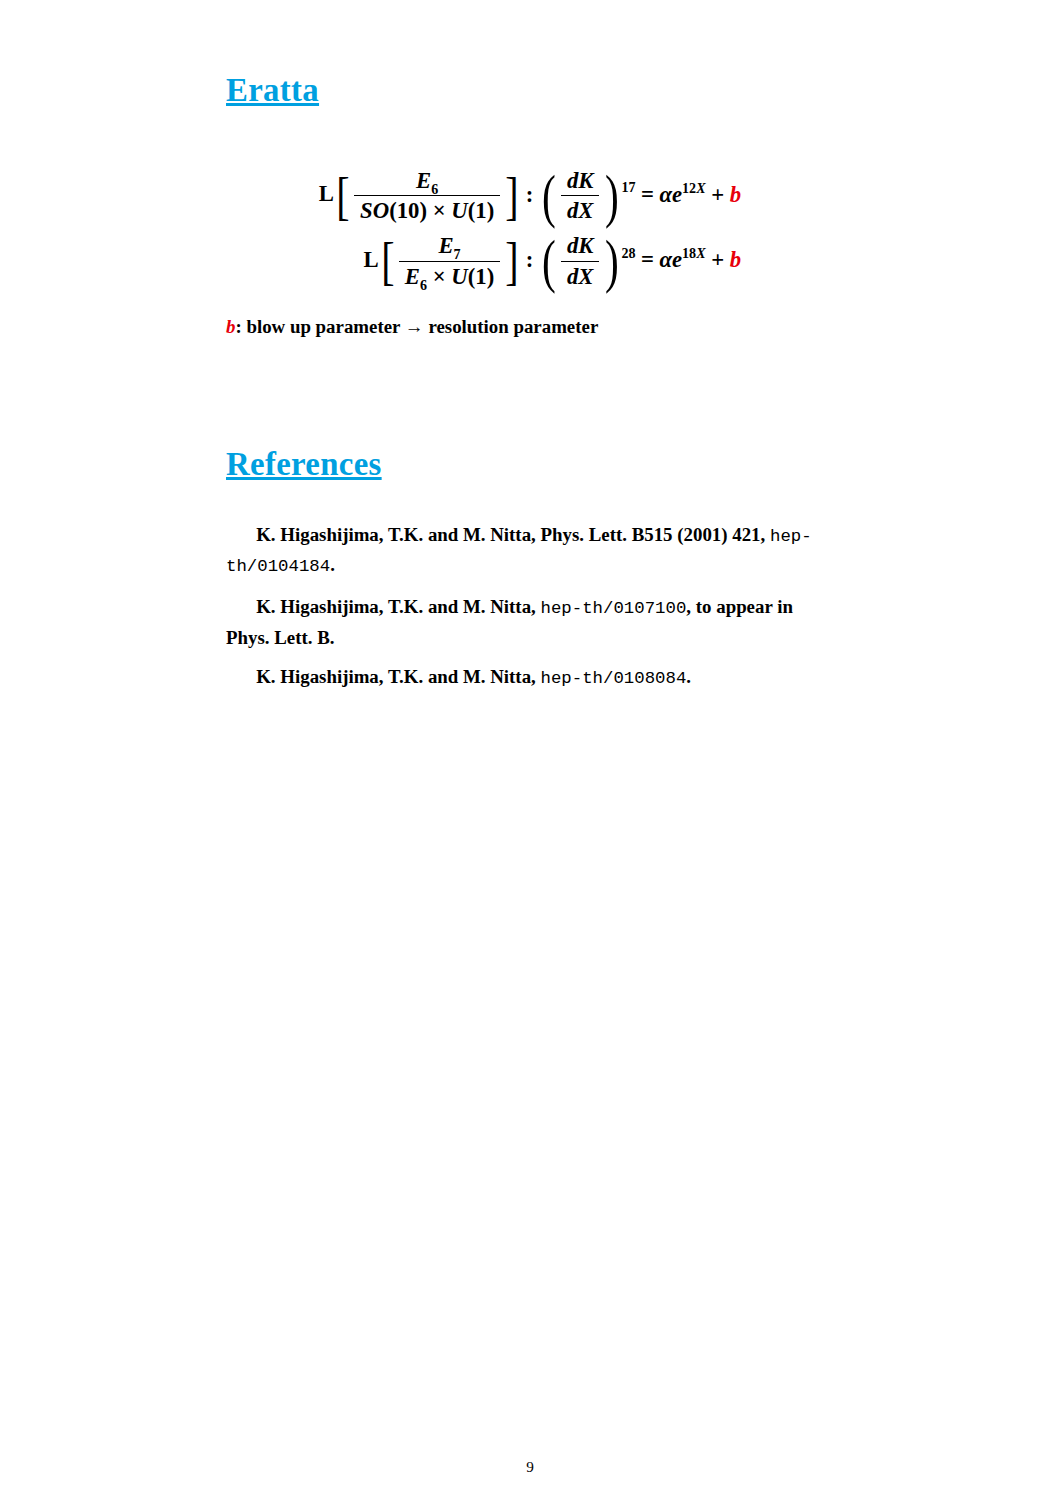Eratta
| L [ E 6 SO (10) × U (1) ] | : | ( d K dX ) 17 | = | αe 12 X + b |
| L [ E 7 E 6 × U (1) ] | : | ( d K dX ) 28 | = | αe 18 X + b |
b: blow up parameter → resolution parameter
References
K. Higashijima, T.K. and M. Nitta, Phys. Lett. B515 (2001) 421, hep-th/0104184.
K. Higashijima, T.K. and M. Nitta, hep-th/0107100, to appear in Phys. Lett. B.
K. Higashijima, T.K. and M. Nitta, hep-th/0108084.
9